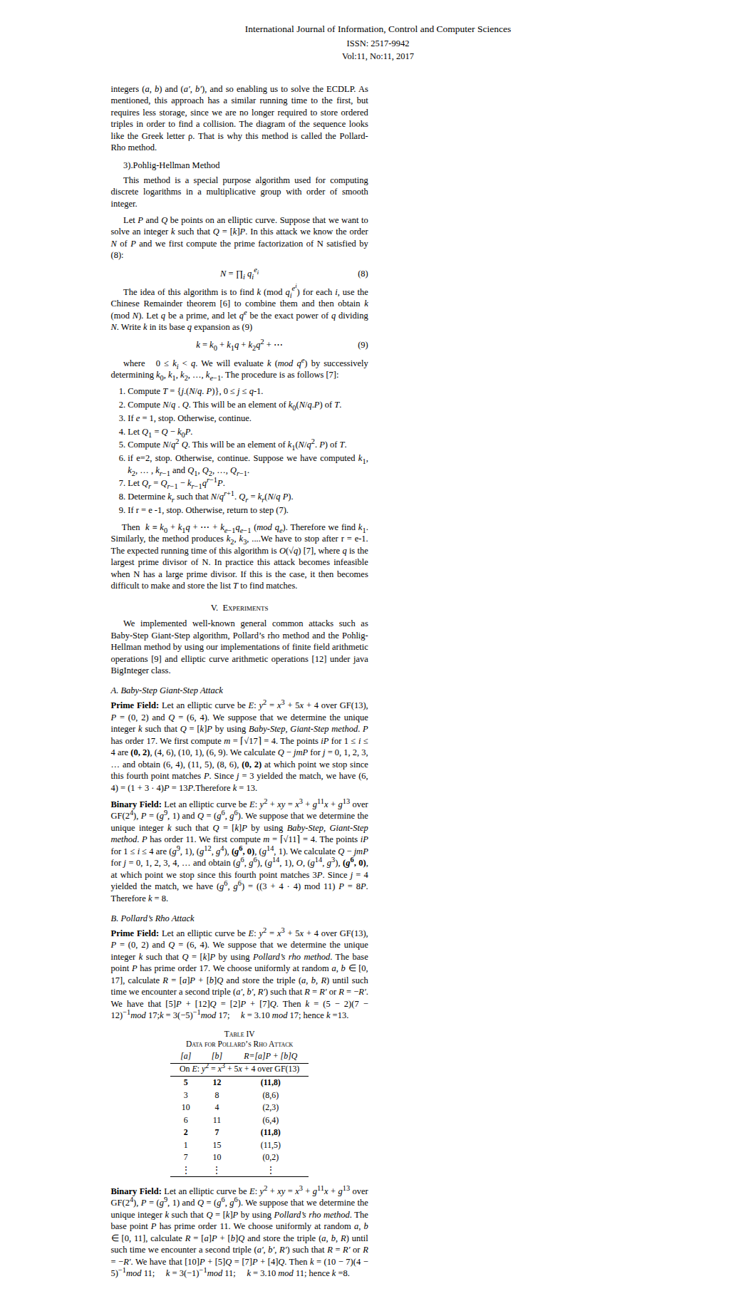International Journal of Information, Control and Computer Sciences
ISSN: 2517-9942
Vol:11, No:11, 2017
integers (a, b) and (a′, b′), and so enabling us to solve the ECDLP. As mentioned, this approach has a similar running time to the first, but requires less storage, since we are no longer required to store ordered triples in order to find a collision. The diagram of the sequence looks like the Greek letter ρ. That is why this method is called the Pollard-Rho method.
3).Pohlig-Hellman Method
This method is a special purpose algorithm used for computing discrete logarithms in a multiplicative group with order of smooth integer.
Let P and Q be points on an elliptic curve. Suppose that we want to solve an integer k such that Q = [k]P. In this attack we know the order N of P and we first compute the prime factorization of N satisfied by (8):
N = ∏i qiei(8)
The idea of this algorithm is to find k (mod qiei) for each i, use the Chinese Remainder theorem [6] to combine them and then obtain k (mod N). Let q be a prime, and let qe be the exact power of q dividing N. Write k in its base q expansion as (9)
k = k0 + k1q + k2q2 + ⋯(9)
where 0 ≤ ki < q. We will evaluate k (mod qe) by successively determining k0, k1, k2, …, ke−1. The procedure is as follows [7]:
Compute T = {j.(N/q. P)}, 0 ≤ j ≤ q-1.
Compute N/q . Q. This will be an element of k0(N/q.P) of T.
If e = 1, stop. Otherwise, continue.
Let Q1 = Q − k0P.
Compute N/q2 Q. This will be an element of k1(N/q2. P) of T.
if e=2, stop. Otherwise, continue. Suppose we have computed k1, k2, … , kr−1 and Q1, Q2, …, Qr−1.
Let Qr = Qr−1 − kr−1qr−1P.
Determine kr such that N/qr+1. Qr = kr(N/q P).
If r = e -1, stop. Otherwise, return to step (7).
Then k ≡ k0 + k1q + ⋯ + ke−1qe−1 (mod qe). Therefore we find k1. Similarly, the method produces k2, k3, ....We have to stop after r = e-1. The expected running time of this algorithm is O(√q) [7], where q is the largest prime divisor of N. In practice this attack becomes infeasible when N has a large prime divisor. If this is the case, it then becomes difficult to make and store the list T to find matches.
V. Experiments
We implemented well-known general common attacks such as Baby-Step Giant-Step algorithm, Pollard’s rho method and the Pohlig-Hellman method by using our implementations of finite field arithmetic operations [9] and elliptic curve arithmetic operations [12] under java BigInteger class.
A. Baby-Step Giant-Step Attack
Prime Field: Let an elliptic curve be E: y2 = x3 + 5x + 4 over GF(13), P = (0, 2) and Q = (6, 4). We suppose that we determine the unique integer k such that Q = [k]P by using Baby-Step, Giant-Step method. P has order 17. We first compute m = ⌈√17⌉ = 4. The points iP for 1 ≤ i ≤ 4 are (0, 2), (4, 6), (10, 1), (6, 9). We calculate Q − jmP for j = 0, 1, 2, 3, … and obtain (6, 4), (11, 5), (8, 6), (0, 2) at which point we stop since this fourth point matches P. Since j = 3 yielded the match, we have (6, 4) = (1 + 3 · 4)P = 13P.Therefore k = 13.
Binary Field: Let an elliptic curve be E: y2 + xy = x3 + g11x + g13 over GF(24), P = (g9, 1) and Q = (g6, g6). We suppose that we determine the unique integer k such that Q = [k]P by using Baby-Step, Giant-Step method. P has order 11. We first compute m = ⌈√11⌉ = 4. The points iP for 1 ≤ i ≤ 4 are (g9, 1), (g12, g4), (g6, 0), (g14, 1). We calculate Q − jmP for j = 0, 1, 2, 3, 4, … and obtain (g6, g6), (g14, 1), O, (g14, g3), (g6, 0), at which point we stop since this fourth point matches 3P. Since j = 4 yielded the match, we have (g6, g6) = ((3 + 4 · 4) mod 11) P = 8P. Therefore k = 8.
B. Pollard’s Rho Attack
Prime Field: Let an elliptic curve be E: y2 = x3 + 5x + 4 over GF(13), P = (0, 2) and Q = (6, 4). We suppose that we determine the unique integer k such that Q = [k]P by using Pollard’s rho method. The base point P has prime order 17. We choose uniformly at random a, b ∈ [0, 17], calculate R = [a]P + [b]Q and store the triple (a, b, R) until such time we encounter a second triple (a′, b′, R′) such that R = R′ or R = −R′. We have that [5]P + [12]Q = [2]P + [7]Q. Then k = (5 − 2)(7 − 12)−1mod 17;k = 3(−5)−1mod 17; k = 3.10 mod 17; hence k =13.
Table IV
Data for Pollard’s Rho Attack
| On E : y 2 = x 3 + 5 x + 4 over GF(13) |
| [ a ] | [ b ] | R=[ a ]P + [ b ]Q |
| 5 | 12 | (11,8) |
| 3 | 8 | (8,6) |
| 10 | 4 | (2,3) |
| 6 | 11 | (6,4) |
| 2 | 7 | (11,8) |
| 1 | 15 | (11,5) |
| 7 | 10 | (0,2) |
| ⋮ | ⋮ | ⋮ |
Binary Field: Let an elliptic curve be E: y2 + xy = x3 + g11x + g13 over GF(24), P = (g9, 1) and Q = (g6, g6). We suppose that we determine the unique integer k such that Q = [k]P by using Pollard’s rho method. The base point P has prime order 11. We choose uniformly at random a, b ∈ [0, 11], calculate R = [a]P + [b]Q and store the triple (a, b, R) until such time we encounter a second triple (a′, b′, R′) such that R = R′ or R = −R′. We have that [10]P + [5]Q = [7]P + [4]Q. Then k = (10 − 7)(4 − 5)−1mod 11; k = 3(−1)−1mod 11; k = 3.10 mod 11; hence k =8.